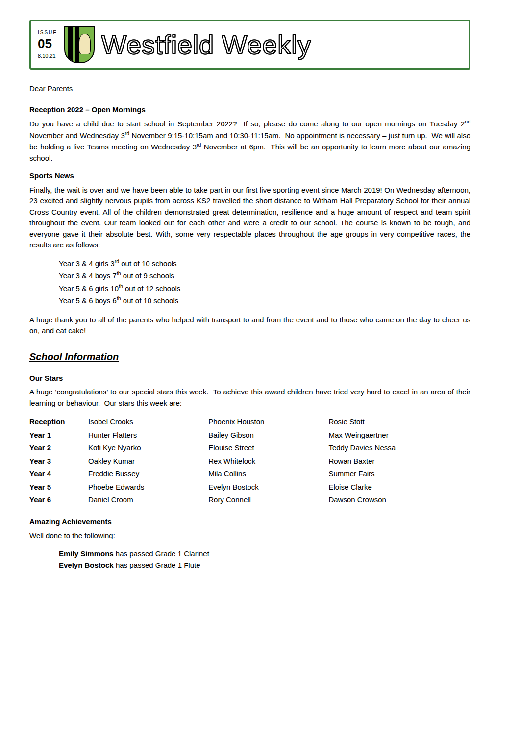ISSUE
05
8.10.21
Westfield Weekly
Dear Parents
Reception 2022 – Open Mornings
Do you have a child due to start school in September 2022? If so, please do come along to our open mornings on Tuesday 2nd November and Wednesday 3rd November 9:15-10:15am and 10:30-11:15am. No appointment is necessary – just turn up. We will also be holding a live Teams meeting on Wednesday 3rd November at 6pm. This will be an opportunity to learn more about our amazing school.
Sports News
Finally, the wait is over and we have been able to take part in our first live sporting event since March 2019! On Wednesday afternoon, 23 excited and slightly nervous pupils from across KS2 travelled the short distance to Witham Hall Preparatory School for their annual Cross Country event. All of the children demonstrated great determination, resilience and a huge amount of respect and team spirit throughout the event. Our team looked out for each other and were a credit to our school. The course is known to be tough, and everyone gave it their absolute best. With, some very respectable places throughout the age groups in very competitive races, the results are as follows:
Year 3 & 4 girls 3rd out of 10 schools
Year 3 & 4 boys 7th out of 9 schools
Year 5 & 6 girls 10th out of 12 schools
Year 5 & 6 boys 6th out of 10 schools
A huge thank you to all of the parents who helped with transport to and from the event and to those who came on the day to cheer us on, and eat cake!
School Information
Our Stars
A huge ‘congratulations’ to our special stars this week. To achieve this award children have tried very hard to excel in an area of their learning or behaviour. Our stars this week are:
| Reception | Isobel Crooks | Phoenix Houston | Rosie Stott |
| Year 1 | Hunter Flatters | Bailey Gibson | Max Weingaertner |
| Year 2 | Kofi Kye Nyarko | Elouise Street | Teddy Davies Nessa |
| Year 3 | Oakley Kumar | Rex Whitelock | Rowan Baxter |
| Year 4 | Freddie Bussey | Mila Collins | Summer Fairs |
| Year 5 | Phoebe Edwards | Evelyn Bostock | Eloise Clarke |
| Year 6 | Daniel Croom | Rory Connell | Dawson Crowson |
Amazing Achievements
Well done to the following:
Emily Simmons has passed Grade 1 Clarinet
Evelyn Bostock has passed Grade 1 Flute